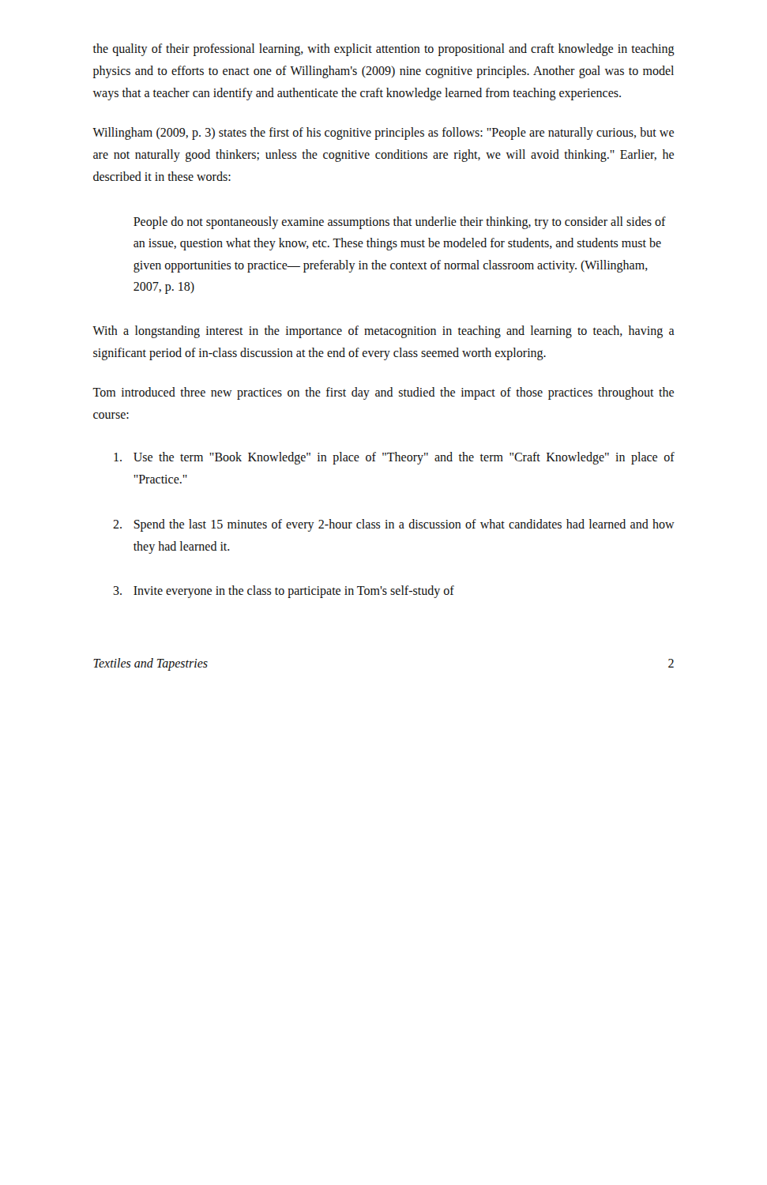the quality of their professional learning, with explicit attention to propositional and craft knowledge in teaching physics and to efforts to enact one of Willingham's (2009) nine cognitive principles. Another goal was to model ways that a teacher can identify and authenticate the craft knowledge learned from teaching experiences.
Willingham (2009, p. 3) states the first of his cognitive principles as follows: "People are naturally curious, but we are not naturally good thinkers; unless the cognitive conditions are right, we will avoid thinking." Earlier, he described it in these words:
People do not spontaneously examine assumptions that underlie their thinking, try to consider all sides of an issue, question what they know, etc. These things must be modeled for students, and students must be given opportunities to practice— preferably in the context of normal classroom activity. (Willingham, 2007, p. 18)
With a longstanding interest in the importance of metacognition in teaching and learning to teach, having a significant period of in-class discussion at the end of every class seemed worth exploring.
Tom introduced three new practices on the first day and studied the impact of those practices throughout the course:
Use the term "Book Knowledge" in place of "Theory" and the term "Craft Knowledge" in place of "Practice."
Spend the last 15 minutes of every 2-hour class in a discussion of what candidates had learned and how they had learned it.
Invite everyone in the class to participate in Tom's self-study of
Textiles and Tapestries 2